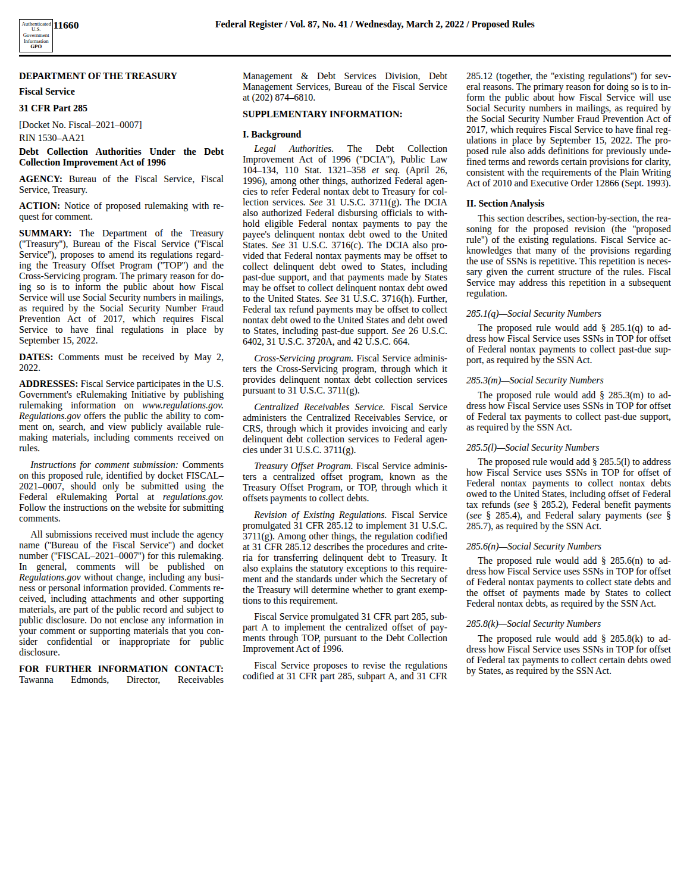Authenticated
U.S. Government
Information
GPO
11660
Federal Register / Vol. 87, No. 41 / Wednesday, March 2, 2022 / Proposed Rules
DEPARTMENT OF THE TREASURY
Fiscal Service
31 CFR Part 285
[Docket No. Fiscal–2021–0007]
RIN 1530–AA21
Debt Collection Authorities Under the Debt Collection Improvement Act of 1996
Agency: Bureau of the Fiscal Service, Fiscal Service, Treasury.
Action: Notice of proposed rulemaking with request for comment.
Summary: The Department of the Treasury (''Treasury''), Bureau of the Fiscal Service (''Fiscal Service''), proposes to amend its regulations regarding the Treasury Offset Program (''TOP'') and the Cross-Servicing program. The primary reason for doing so is to inform the public about how Fiscal Service will use Social Security numbers in mailings, as required by the Social Security Number Fraud Prevention Act of 2017, which requires Fiscal Service to have final regulations in place by September 15, 2022.
Dates: Comments must be received by May 2, 2022.
Addresses: Fiscal Service participates in the U.S. Government's eRulemaking Initiative by publishing rulemaking information on www.regulations.gov. Regulations.gov offers the public the ability to comment on, search, and view publicly available rulemaking materials, including comments received on rules.
Instructions for comment submission: Comments on this proposed rule, identified by docket FISCAL–2021–0007, should only be submitted using the Federal eRulemaking Portal at regulations.gov. Follow the instructions on the website for submitting comments.
All submissions received must include the agency name (''Bureau of the Fiscal Service'') and docket number (''FISCAL–2021–0007'') for this rulemaking. In general, comments will be published on Regulations.gov without change, including any business or personal information provided. Comments received, including attachments and other supporting materials, are part of the public record and subject to public disclosure. Do not enclose any information in your comment or supporting materials that you consider confidential or inappropriate for public disclosure.
For Further Information Contact: Tawanna Edmonds, Director, Receivables Management & Debt Services Division, Debt Management Services, Bureau of the Fiscal Service at (202) 874–6810.
Supplementary Information:
I. Background
Legal Authorities. The Debt Collection Improvement Act of 1996 (''DCIA''), Public Law 104–134, 110 Stat. 1321–358 et seq. (April 26, 1996), among other things, authorized Federal agencies to refer Federal nontax debt to Treasury for collection services. See 31 U.S.C. 3711(g). The DCIA also authorized Federal disbursing officials to withhold eligible Federal nontax payments to pay the payee's delinquent nontax debt owed to the United States. See 31 U.S.C. 3716(c). The DCIA also provided that Federal nontax payments may be offset to collect delinquent debt owed to States, including past-due support, and that payments made by States may be offset to collect delinquent nontax debt owed to the United States. See 31 U.S.C. 3716(h). Further, Federal tax refund payments may be offset to collect nontax debt owed to the United States and debt owed to States, including past-due support. See 26 U.S.C. 6402, 31 U.S.C. 3720A, and 42 U.S.C. 664.
Cross-Servicing program. Fiscal Service administers the Cross-Servicing program, through which it provides delinquent nontax debt collection services pursuant to 31 U.S.C. 3711(g).
Centralized Receivables Service. Fiscal Service administers the Centralized Receivables Service, or CRS, through which it provides invoicing and early delinquent debt collection services to Federal agencies under 31 U.S.C. 3711(g).
Treasury Offset Program. Fiscal Service administers a centralized offset program, known as the Treasury Offset Program, or TOP, through which it offsets payments to collect debts.
Revision of Existing Regulations. Fiscal Service promulgated 31 CFR 285.12 to implement 31 U.S.C. 3711(g). Among other things, the regulation codified at 31 CFR 285.12 describes the procedures and criteria for transferring delinquent debt to Treasury. It also explains the statutory exceptions to this requirement and the standards under which the Secretary of the Treasury will determine whether to grant exemptions to this requirement.
Fiscal Service promulgated 31 CFR part 285, subpart A to implement the centralized offset of payments through TOP, pursuant to the Debt Collection Improvement Act of 1996.
Fiscal Service proposes to revise the regulations codified at 31 CFR part 285, subpart A, and 31 CFR 285.12 (together, the ''existing regulations'') for several reasons. The primary reason for doing so is to inform the public about how Fiscal Service will use Social Security numbers in mailings, as required by the Social Security Number Fraud Prevention Act of 2017, which requires Fiscal Service to have final regulations in place by September 15, 2022. The proposed rule also adds definitions for previously undefined terms and rewords certain provisions for clarity, consistent with the requirements of the Plain Writing Act of 2010 and Executive Order 12866 (Sept. 1993).
II. Section Analysis
This section describes, section-by-section, the reasoning for the proposed revision (the ''proposed rule'') of the existing regulations. Fiscal Service acknowledges that many of the provisions regarding the use of SSNs is repetitive. This repetition is necessary given the current structure of the rules. Fiscal Service may address this repetition in a subsequent regulation.
285.1(q)—Social Security Numbers
The proposed rule would add § 285.1(q) to address how Fiscal Service uses SSNs in TOP for offset of Federal nontax payments to collect past-due support, as required by the SSN Act.
285.3(m)—Social Security Numbers
The proposed rule would add § 285.3(m) to address how Fiscal Service uses SSNs in TOP for offset of Federal tax payments to collect past-due support, as required by the SSN Act.
285.5(l)—Social Security Numbers
The proposed rule would add § 285.5(l) to address how Fiscal Service uses SSNs in TOP for offset of Federal nontax payments to collect nontax debts owed to the United States, including offset of Federal tax refunds (see § 285.2), Federal benefit payments (see § 285.4), and Federal salary payments (see § 285.7), as required by the SSN Act.
285.6(n)—Social Security Numbers
The proposed rule would add § 285.6(n) to address how Fiscal Service uses SSNs in TOP for offset of Federal nontax payments to collect state debts and the offset of payments made by States to collect Federal nontax debts, as required by the SSN Act.
285.8(k)—Social Security Numbers
The proposed rule would add § 285.8(k) to address how Fiscal Service uses SSNs in TOP for offset of Federal tax payments to collect certain debts owed by States, as required by the SSN Act.